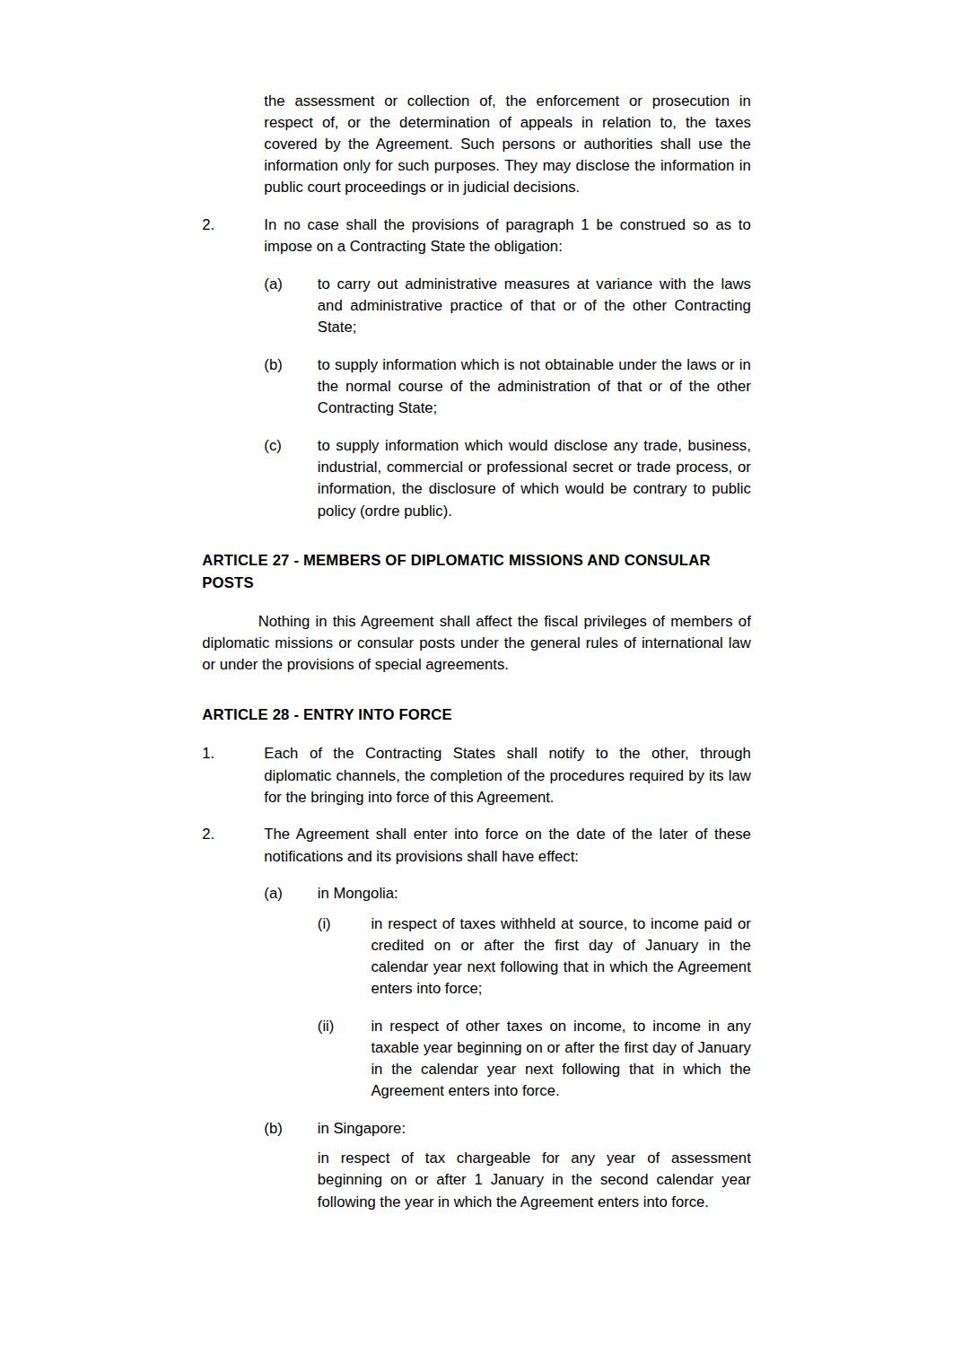the assessment or collection of, the enforcement or prosecution in respect of, or the determination of appeals in relation to, the taxes covered by the Agreement. Such persons or authorities shall use the information only for such purposes. They may disclose the information in public court proceedings or in judicial decisions.
2.
In no case shall the provisions of paragraph 1 be construed so as to impose on a Contracting State the obligation:
(a)
to carry out administrative measures at variance with the laws and administrative practice of that or of the other Contracting State;
(b)
to supply information which is not obtainable under the laws or in the normal course of the administration of that or of the other Contracting State;
(c)
to supply information which would disclose any trade, business, industrial, commercial or professional secret or trade process, or information, the disclosure of which would be contrary to public policy (ordre public).
Article 27 - Members of Diplomatic Missions and Consular Posts
Nothing in this Agreement shall affect the fiscal privileges of members of diplomatic missions or consular posts under the general rules of international law or under the provisions of special agreements.
Article 28 - Entry into Force
1.
Each of the Contracting States shall notify to the other, through diplomatic channels, the completion of the procedures required by its law for the bringing into force of this Agreement.
2.
The Agreement shall enter into force on the date of the later of these notifications and its provisions shall have effect:
(a)
in Mongolia:
(i)
in respect of taxes withheld at source, to income paid or credited on or after the first day of January in the calendar year next following that in which the Agreement enters into force;
(ii)
in respect of other taxes on income, to income in any taxable year beginning on or after the first day of January in the calendar year next following that in which the Agreement enters into force.
(b)
in Singapore:
in respect of tax chargeable for any year of assessment beginning on or after 1 January in the second calendar year following the year in which the Agreement enters into force.